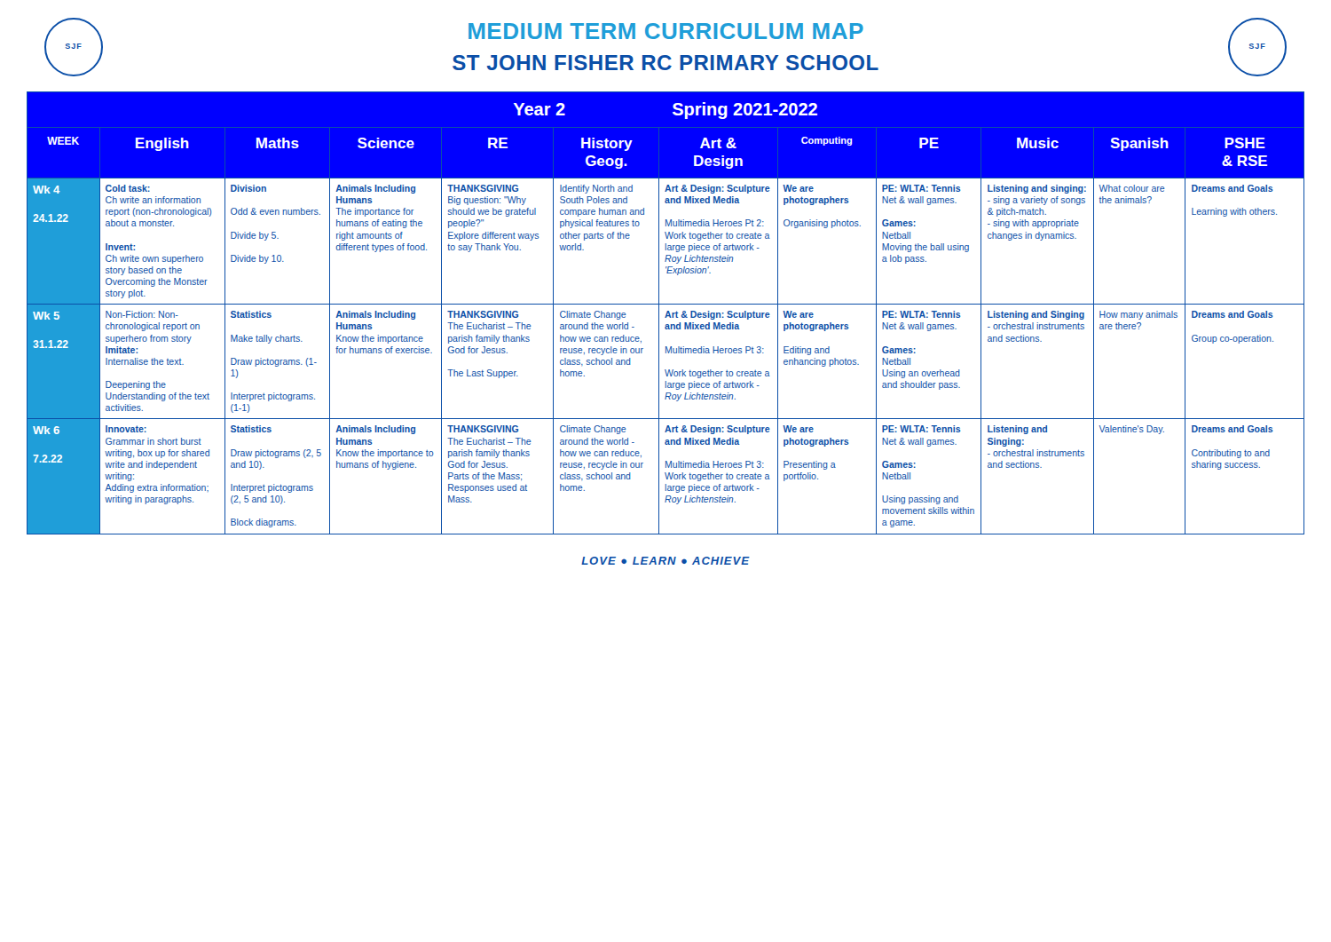SJF
SJF
MEDIUM TERM CURRICULUM MAP
ST JOHN FISHER RC PRIMARY SCHOOL
Year 2 Spring 2021-2022
| WEEK | English | Maths | Science | RE | History Geog. | Art & Design | Computing | PE | Music | Spanish | PSHE & RSE |
| --- | --- | --- | --- | --- | --- | --- | --- | --- | --- | --- | --- |
| Wk 4 24.1.22 | Cold task: Ch write an information report (non-chronological) about a monster. Invent: Ch write own superhero story based on the Overcoming the Monster story plot. | Division Odd & even numbers. Divide by 5. Divide by 10. | Animals Including Humans The importance for humans of eating the right amounts of different types of food. | THANKSGIVING Big question: "Why should we be grateful people?" Explore different ways to say Thank You. | Identify North and South Poles and compare human and physical features to other parts of the world. | Art & Design: Sculpture and Mixed Media Multimedia Heroes Pt 2: Work together to create a large piece of artwork - Roy Lichtenstein 'Explosion' . | We are photographers Organising photos. | PE: WLTA: Tennis Net & wall games. Games: Netball Moving the ball using a lob pass. | Listening and singing: - sing a variety of songs & pitch-match. - sing with appropriate changes in dynamics. | What colour are the animals? | Dreams and Goals Learning with others. |
| Wk 5 31.1.22 | Non-Fiction: Non-chronological report on superhero from story Imitate: Internalise the text. Deepening the Understanding of the text activities. | Statistics Make tally charts. Draw pictograms. (1-1) Interpret pictograms. (1-1) | Animals Including Humans Know the importance for humans of exercise. | THANKSGIVING The Eucharist – The parish family thanks God for Jesus. The Last Supper. | Climate Change around the world - how we can reduce, reuse, recycle in our class, school and home. | Art & Design: Sculpture and Mixed Media Multimedia Heroes Pt 3: Work together to create a large piece of artwork - Roy Lichtenstein . | We are photographers Editing and enhancing photos. | PE: WLTA: Tennis Net & wall games. Games: Netball Using an overhead and shoulder pass. | Listening and Singing - orchestral instruments and sections. | How many animals are there? | Dreams and Goals Group co-operation. |
| Wk 6 7.2.22 | Innovate: Grammar in short burst writing, box up for shared write and independent writing: Adding extra information; writing in paragraphs. | Statistics Draw pictograms (2, 5 and 10). Interpret pictograms (2, 5 and 10). Block diagrams. | Animals Including Humans Know the importance to humans of hygiene. | THANKSGIVING The Eucharist – The parish family thanks God for Jesus. Parts of the Mass; Responses used at Mass. | Climate Change around the world - how we can reduce, reuse, recycle in our class, school and home. | Art & Design: Sculpture and Mixed Media Multimedia Heroes Pt 3: Work together to create a large piece of artwork - Roy Lichtenstein . | We are photographers Presenting a portfolio. | PE: WLTA: Tennis Net & wall games. Games: Netball Using passing and movement skills within a game. | Listening and Singing: - orchestral instruments and sections. | Valentine's Day. | Dreams and Goals Contributing to and sharing success. |
LOVE ● LEARN ● ACHIEVE